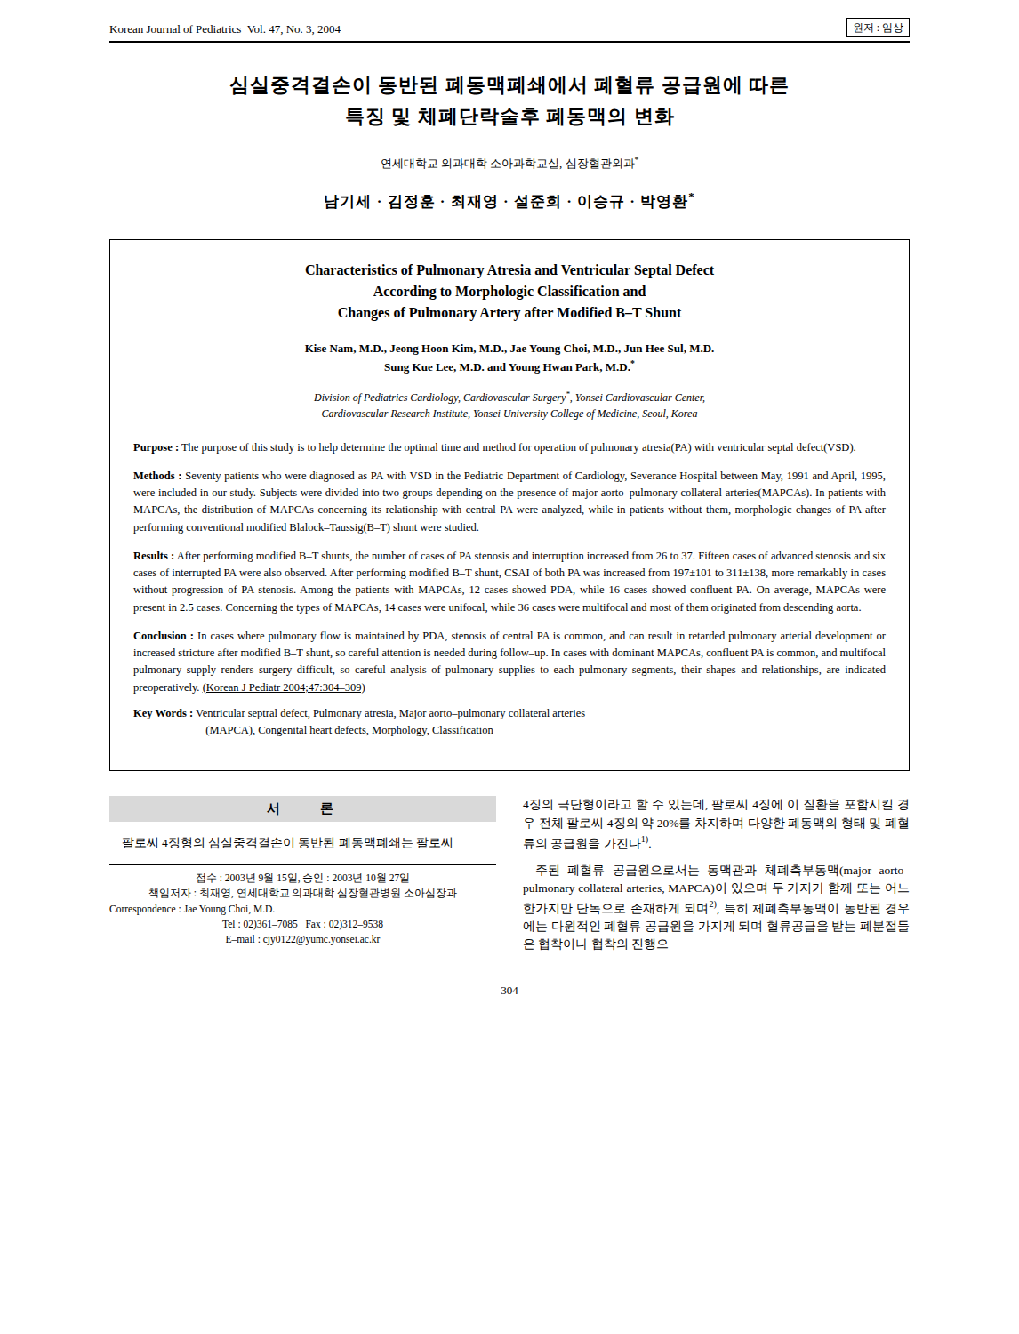Korean Journal of Pediatrics Vol. 47, No. 3, 2004 원저 : 임상
심실중격결손이 동반된 폐동맥폐쇄에서 폐혈류 공급원에 따른
특징 및 체폐단락술후 폐동맥의 변화
연세대학교 의과대학 소아과학교실, 심장혈관외과*
남기세 · 김정훈 · 최재영 · 설준희 · 이승규 · 박영환*
Characteristics of Pulmonary Atresia and Ventricular Septal Defect
According to Morphologic Classification and
Changes of Pulmonary Artery after Modified B–T Shunt
Kise Nam, M.D., Jeong Hoon Kim, M.D., Jae Young Choi, M.D., Jun Hee Sul, M.D.
Sung Kue Lee, M.D. and Young Hwan Park, M.D.*
Division of Pediatrics Cardiology, Cardiovascular Surgery*, Yonsei Cardiovascular Center,
Cardiovascular Research Institute, Yonsei University College of Medicine, Seoul, Korea
Purpose : The purpose of this study is to help determine the optimal time and method for operation of pulmonary atresia(PA) with ventricular septal defect(VSD).
Methods : Seventy patients who were diagnosed as PA with VSD in the Pediatric Department of Cardiology, Severance Hospital between May, 1991 and April, 1995, were included in our study. Subjects were divided into two groups depending on the presence of major aorto–pulmonary collateral arteries(MAPCAs). In patients with MAPCAs, the distribution of MAPCAs concerning its relationship with central PA were analyzed, while in patients without them, morphologic changes of PA after performing conventional modified Blalock–Taussig(B–T) shunt were studied.
Results : After performing modified B–T shunts, the number of cases of PA stenosis and interruption increased from 26 to 37. Fifteen cases of advanced stenosis and six cases of interrupted PA were also observed. After performing modified B–T shunt, CSAI of both PA was increased from 197±101 to 311±138, more remarkably in cases without progression of PA stenosis. Among the patients with MAPCAs, 12 cases showed PDA, while 16 cases showed confluent PA. On average, MAPCAs were present in 2.5 cases. Concerning the types of MAPCAs, 14 cases were unifocal, while 36 cases were multifocal and most of them originated from descending aorta.
Conclusion : In cases where pulmonary flow is maintained by PDA, stenosis of central PA is common, and can result in retarded pulmonary arterial development or increased stricture after modified B–T shunt, so careful attention is needed during follow–up. In cases with dominant MAPCAs, confluent PA is common, and multifocal pulmonary supply renders surgery difficult, so careful analysis of pulmonary supplies to each pulmonary segments, their shapes and relationships, are indicated preoperatively. (Korean J Pediatr 2004;47:304–309)
Key Words : Ventricular septral defect, Pulmonary atresia, Major aorto–pulmonary collateral arteries(MAPCA), Congenital heart defects, Morphology, Classification
서 론
팔로씨 4징형의 심실중격결손이 동반된 폐동맥폐쇄는 팔로씨
접수 : 2003년 9월 15일, 승인 : 2003년 10월 27일 책임저자 : 최재영, 연세대학교 의과대학 심장혈관병원 소아심장과 Correspondence : Jae Young Choi, M.D. Tel : 02)361–7085 Fax : 02)312–9538 E–mail : cjy0122@yumc.yonsei.ac.kr
4징의 극단형이라고 할 수 있는데, 팔로씨 4징에 이 질환을 포함시킬 경우 전체 팔로씨 4징의 약 20%를 차지하며 다양한 폐동맥의 형태 및 폐혈류의 공급원을 가진다1).
주된 폐혈류 공급원으로서는 동맥관과 체폐측부동맥(major aorto–pulmonary collateral arteries, MAPCA)이 있으며 두 가지가 함께 또는 어느 한가지만 단독으로 존재하게 되며2), 특히 체폐측부동맥이 동반된 경우에는 다원적인 폐혈류 공급원을 가지게 되며 혈류공급을 받는 폐분절들은 협착이나 협착의 진행으
– 304 –